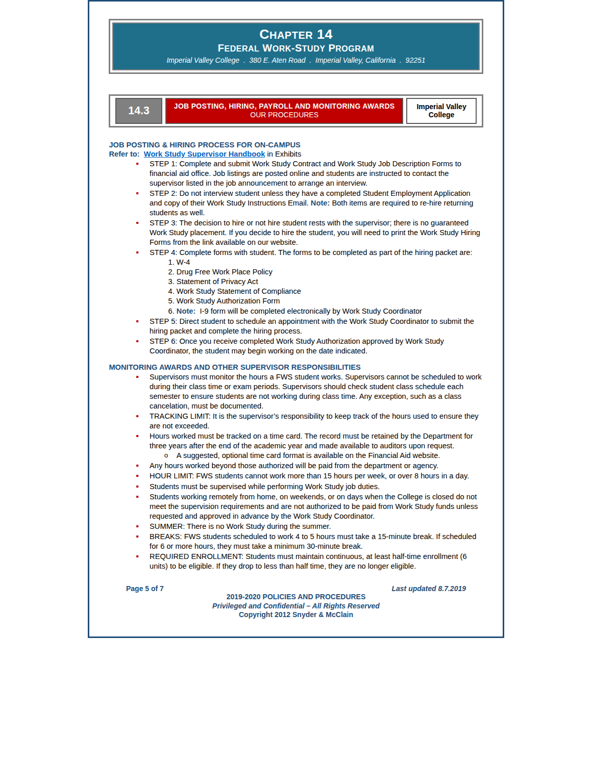CHAPTER 14
FEDERAL WORK-STUDY PROGRAM
Imperial Valley College . 380 E. Aten Road . Imperial Valley, California . 92251
| 14.3 | JOB POSTING, HIRING, PAYROLL AND MONITORING AWARDS OUR PROCEDURES | Imperial Valley College |
JOB POSTING & HIRING PROCESS FOR ON-CAMPUS
Refer to: Work Study Supervisor Handbook in Exhibits
STEP 1: Complete and submit Work Study Contract and Work Study Job Description Forms to financial aid office. Job listings are posted online and students are instructed to contact the supervisor listed in the job announcement to arrange an interview.
STEP 2: Do not interview student unless they have a completed Student Employment Application and copy of their Work Study Instructions Email. Note: Both items are required to re-hire returning students as well.
STEP 3: The decision to hire or not hire student rests with the supervisor; there is no guaranteed Work Study placement. If you decide to hire the student, you will need to print the Work Study Hiring Forms from the link available on our website.
STEP 4: Complete forms with student. The forms to be completed as part of the hiring packet are:
W-4
Drug Free Work Place Policy
Statement of Privacy Act
Work Study Statement of Compliance
Work Study Authorization Form
Note: I-9 form will be completed electronically by Work Study Coordinator
STEP 5: Direct student to schedule an appointment with the Work Study Coordinator to submit the hiring packet and complete the hiring process.
STEP 6: Once you receive completed Work Study Authorization approved by Work Study Coordinator, the student may begin working on the date indicated.
MONITORING AWARDS AND OTHER SUPERVISOR RESPONSIBILITIES
Supervisors must monitor the hours a FWS student works. Supervisors cannot be scheduled to work during their class time or exam periods. Supervisors should check student class schedule each semester to ensure students are not working during class time. Any exception, such as a class cancelation, must be documented.
TRACKING LIMIT: It is the supervisor’s responsibility to keep track of the hours used to ensure they are not exceeded.
Hours worked must be tracked on a time card. The record must be retained by the Department for three years after the end of the academic year and made available to auditors upon request.
A suggested, optional time card format is available on the Financial Aid website.
Any hours worked beyond those authorized will be paid from the department or agency.
HOUR LIMIT: FWS students cannot work more than 15 hours per week, or over 8 hours in a day.
Students must be supervised while performing Work Study job duties.
Students working remotely from home, on weekends, or on days when the College is closed do not meet the supervision requirements and are not authorized to be paid from Work Study funds unless requested and approved in advance by the Work Study Coordinator.
SUMMER: There is no Work Study during the summer.
BREAKS: FWS students scheduled to work 4 to 5 hours must take a 15-minute break. If scheduled for 6 or more hours, they must take a minimum 30-minute break.
REQUIRED ENROLLMENT: Students must maintain continuous, at least half-time enrollment (6 units) to be eligible. If they drop to less than half time, they are no longer eligible.
Page 5 of 7
Last updated 8.7.2019
2019-2020 POLICIES AND PROCEDURES
Privileged and Confidential – All Rights Reserved
Copyright 2012 Snyder & McClain